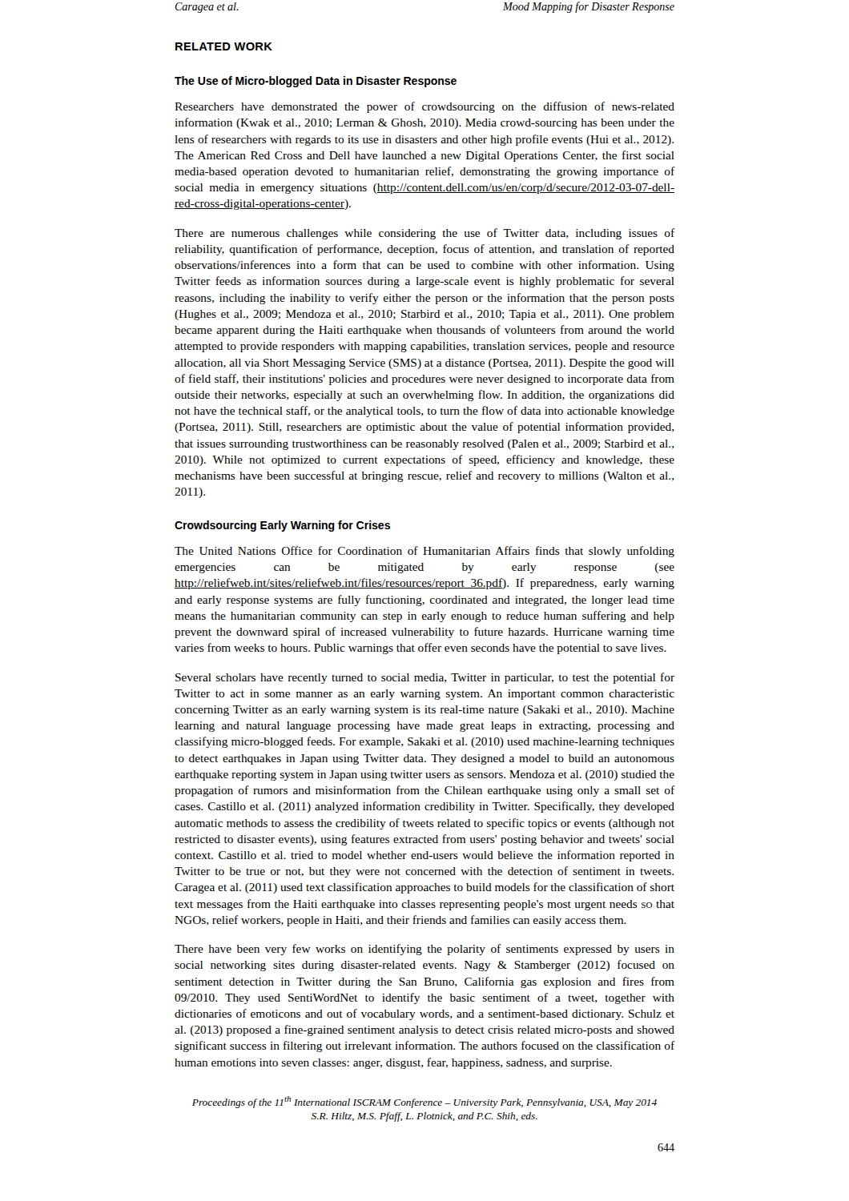Caragea et al. Mood Mapping for Disaster Response
RELATED WORK
The Use of Micro-blogged Data in Disaster Response
Researchers have demonstrated the power of crowdsourcing on the diffusion of news-related information (Kwak et al., 2010; Lerman & Ghosh, 2010). Media crowd-sourcing has been under the lens of researchers with regards to its use in disasters and other high profile events (Hui et al., 2012). The American Red Cross and Dell have launched a new Digital Operations Center, the first social media-based operation devoted to humanitarian relief, demonstrating the growing importance of social media in emergency situations (http://content.dell.com/us/en/corp/d/secure/2012-03-07-dell-red-cross-digital-operations-center).
There are numerous challenges while considering the use of Twitter data, including issues of reliability, quantification of performance, deception, focus of attention, and translation of reported observations/inferences into a form that can be used to combine with other information. Using Twitter feeds as information sources during a large-scale event is highly problematic for several reasons, including the inability to verify either the person or the information that the person posts (Hughes et al., 2009; Mendoza et al., 2010; Starbird et al., 2010; Tapia et al., 2011). One problem became apparent during the Haiti earthquake when thousands of volunteers from around the world attempted to provide responders with mapping capabilities, translation services, people and resource allocation, all via Short Messaging Service (SMS) at a distance (Portsea, 2011). Despite the good will of field staff, their institutions' policies and procedures were never designed to incorporate data from outside their networks, especially at such an overwhelming flow. In addition, the organizations did not have the technical staff, or the analytical tools, to turn the flow of data into actionable knowledge (Portsea, 2011). Still, researchers are optimistic about the value of potential information provided, that issues surrounding trustworthiness can be reasonably resolved (Palen et al., 2009; Starbird et al., 2010). While not optimized to current expectations of speed, efficiency and knowledge, these mechanisms have been successful at bringing rescue, relief and recovery to millions (Walton et al., 2011).
Crowdsourcing Early Warning for Crises
The United Nations Office for Coordination of Humanitarian Affairs finds that slowly unfolding emergencies can be mitigated by early response (see http://reliefweb.int/sites/reliefweb.int/files/resources/report_36.pdf). If preparedness, early warning and early response systems are fully functioning, coordinated and integrated, the longer lead time means the humanitarian community can step in early enough to reduce human suffering and help prevent the downward spiral of increased vulnerability to future hazards. Hurricane warning time varies from weeks to hours. Public warnings that offer even seconds have the potential to save lives.
Several scholars have recently turned to social media, Twitter in particular, to test the potential for Twitter to act in some manner as an early warning system. An important common characteristic concerning Twitter as an early warning system is its real-time nature (Sakaki et al., 2010). Machine learning and natural language processing have made great leaps in extracting, processing and classifying micro-blogged feeds. For example, Sakaki et al. (2010) used machine-learning techniques to detect earthquakes in Japan using Twitter data. They designed a model to build an autonomous earthquake reporting system in Japan using twitter users as sensors. Mendoza et al. (2010) studied the propagation of rumors and misinformation from the Chilean earthquake using only a small set of cases. Castillo et al. (2011) analyzed information credibility in Twitter. Specifically, they developed automatic methods to assess the credibility of tweets related to specific topics or events (although not restricted to disaster events), using features extracted from users' posting behavior and tweets' social context. Castillo et al. tried to model whether end-users would believe the information reported in Twitter to be true or not, but they were not concerned with the detection of sentiment in tweets. Caragea et al. (2011) used text classification approaches to build models for the classification of short text messages from the Haiti earthquake into classes representing people's most urgent needs so that NGOs, relief workers, people in Haiti, and their friends and families can easily access them.
There have been very few works on identifying the polarity of sentiments expressed by users in social networking sites during disaster-related events. Nagy & Stamberger (2012) focused on sentiment detection in Twitter during the San Bruno, California gas explosion and fires from 09/2010. They used SentiWordNet to identify the basic sentiment of a tweet, together with dictionaries of emoticons and out of vocabulary words, and a sentiment-based dictionary. Schulz et al. (2013) proposed a fine-grained sentiment analysis to detect crisis related micro-posts and showed significant success in filtering out irrelevant information. The authors focused on the classification of human emotions into seven classes: anger, disgust, fear, happiness, sadness, and surprise.
Proceedings of the 11th International ISCRAM Conference – University Park, Pennsylvania, USA, May 2014
S.R. Hiltz, M.S. Pfaff, L. Plotnick, and P.C. Shih, eds.
644